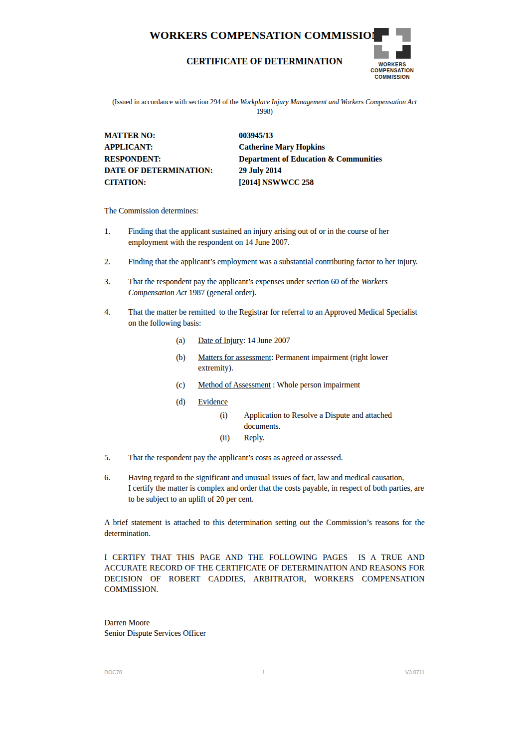WORKERS
COMPENSATION
COMMISSION
WORKERS COMPENSATION COMMISSION
CERTIFICATE OF DETERMINATION
(Issued in accordance with section 294 of the Workplace Injury Management and Workers Compensation Act 1998)
| MATTER NO: | 003945/13 |
| APPLICANT: | Catherine Mary Hopkins |
| RESPONDENT: | Department of Education & Communities |
| DATE OF DETERMINATION: | 29 July 2014 |
| CITATION: | [2014] NSWWCC 258 |
The Commission determines:
Finding that the applicant sustained an injury arising out of or in the course of her employment with the respondent on 14 June 2007.
Finding that the applicant’s employment was a substantial contributing factor to her injury.
That the respondent pay the applicant’s expenses under section 60 of the Workers Compensation Act 1987 (general order).
That the matter be remitted to the Registrar for referral to an Approved Medical Specialist on the following basis:
Date of Injury: 14 June 2007
Matters for assessment: Permanent impairment (right lower extremity).
Method of Assessment : Whole person impairment
Evidence
Application to Resolve a Dispute and attached documents.
Reply.
That the respondent pay the applicant’s costs as agreed or assessed.
Having regard to the significant and unusual issues of fact, law and medical causation, I certify the matter is complex and order that the costs payable, in respect of both parties, are to be subject to an uplift of 20 per cent.
A brief statement is attached to this determination setting out the Commission’s reasons for the determination.
I certify that this page and the following pages is a true and accurate record of the certificate of determination and reasons for decision of Robert Caddies, Arbitrator, Workers Compensation Commission.
Darren Moore
Senior Dispute Services Officer
DOC78 1 V3.0711